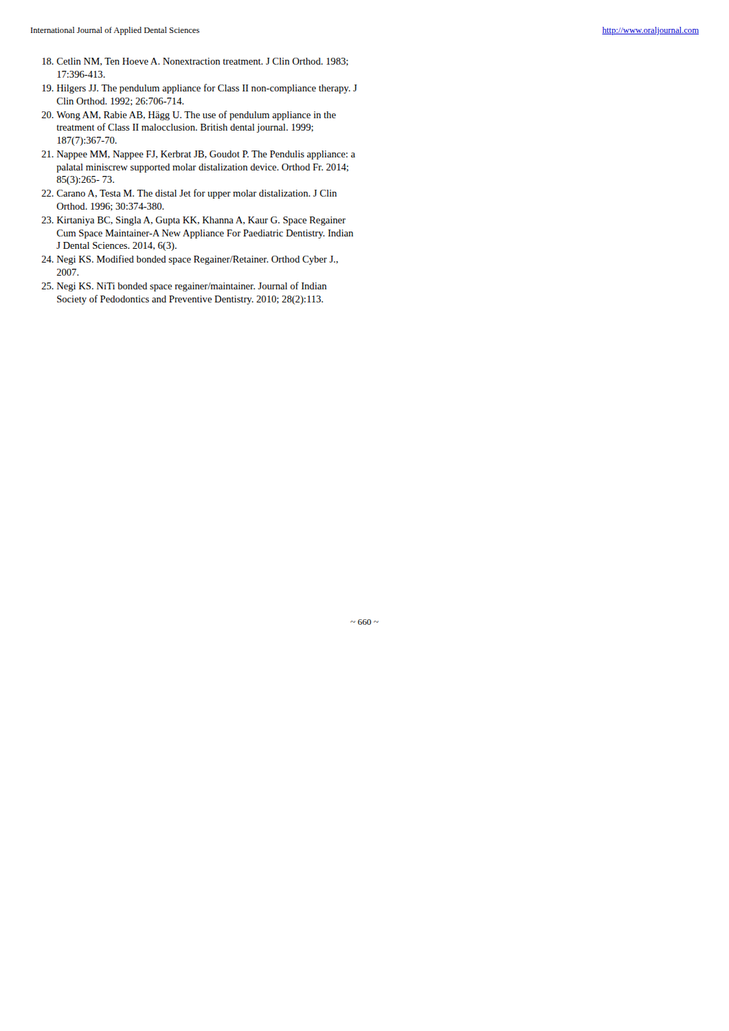International Journal of Applied Dental Sciences http://www.oraljournal.com
Cetlin NM, Ten Hoeve A. Nonextraction treatment. J Clin Orthod. 1983; 17:396-413.
Hilgers JJ. The pendulum appliance for Class II non-compliance therapy. J Clin Orthod. 1992; 26:706-714.
Wong AM, Rabie AB, Hägg U. The use of pendulum appliance in the treatment of Class II malocclusion. British dental journal. 1999; 187(7):367-70.
Nappee MM, Nappee FJ, Kerbrat JB, Goudot P. The Pendulis appliance: a palatal miniscrew supported molar distalization device. Orthod Fr. 2014; 85(3):265- 73.
Carano A, Testa M. The distal Jet for upper molar distalization. J Clin Orthod. 1996; 30:374-380.
Kirtaniya BC, Singla A, Gupta KK, Khanna A, Kaur G. Space Regainer Cum Space Maintainer-A New Appliance For Paediatric Dentistry. Indian J Dental Sciences. 2014, 6(3).
Negi KS. Modified bonded space Regainer/Retainer. Orthod Cyber J., 2007.
Negi KS. NiTi bonded space regainer/maintainer. Journal of Indian Society of Pedodontics and Preventive Dentistry. 2010; 28(2):113.
~ 660 ~